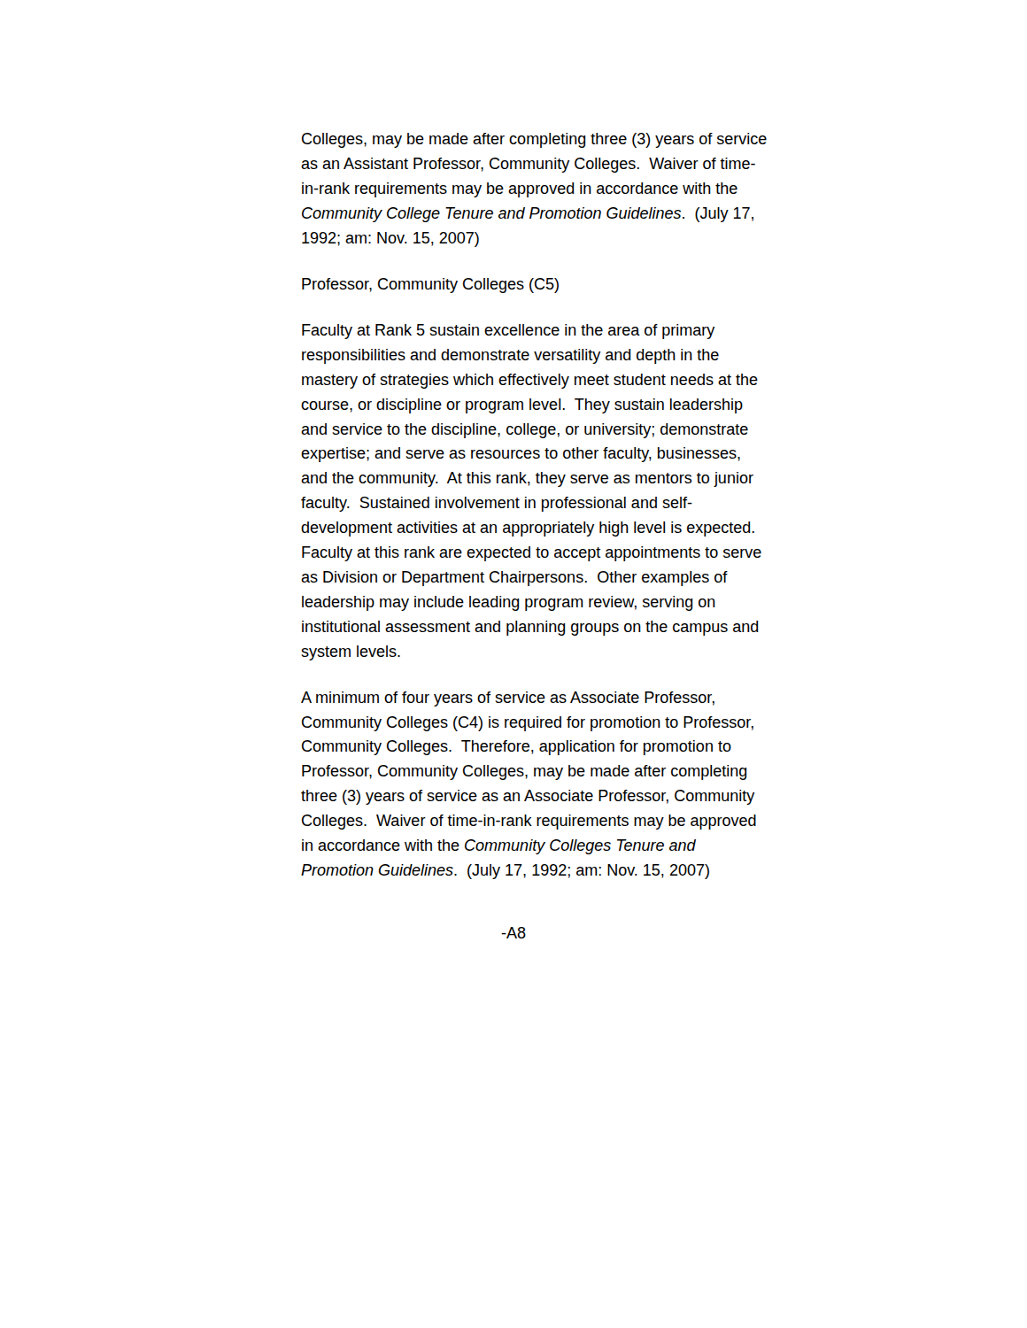Colleges, may be made after completing three (3) years of service as an Assistant Professor, Community Colleges. Waiver of time-in-rank requirements may be approved in accordance with the Community College Tenure and Promotion Guidelines. (July 17, 1992; am: Nov. 15, 2007)
Professor, Community Colleges (C5)
Faculty at Rank 5 sustain excellence in the area of primary responsibilities and demonstrate versatility and depth in the mastery of strategies which effectively meet student needs at the course, or discipline or program level. They sustain leadership and service to the discipline, college, or university; demonstrate expertise; and serve as resources to other faculty, businesses, and the community. At this rank, they serve as mentors to junior faculty. Sustained involvement in professional and self-development activities at an appropriately high level is expected. Faculty at this rank are expected to accept appointments to serve as Division or Department Chairpersons. Other examples of leadership may include leading program review, serving on institutional assessment and planning groups on the campus and system levels.
A minimum of four years of service as Associate Professor, Community Colleges (C4) is required for promotion to Professor, Community Colleges. Therefore, application for promotion to Professor, Community Colleges, may be made after completing three (3) years of service as an Associate Professor, Community Colleges. Waiver of time-in-rank requirements may be approved in accordance with the Community Colleges Tenure and Promotion Guidelines. (July 17, 1992; am: Nov. 15, 2007)
-A8